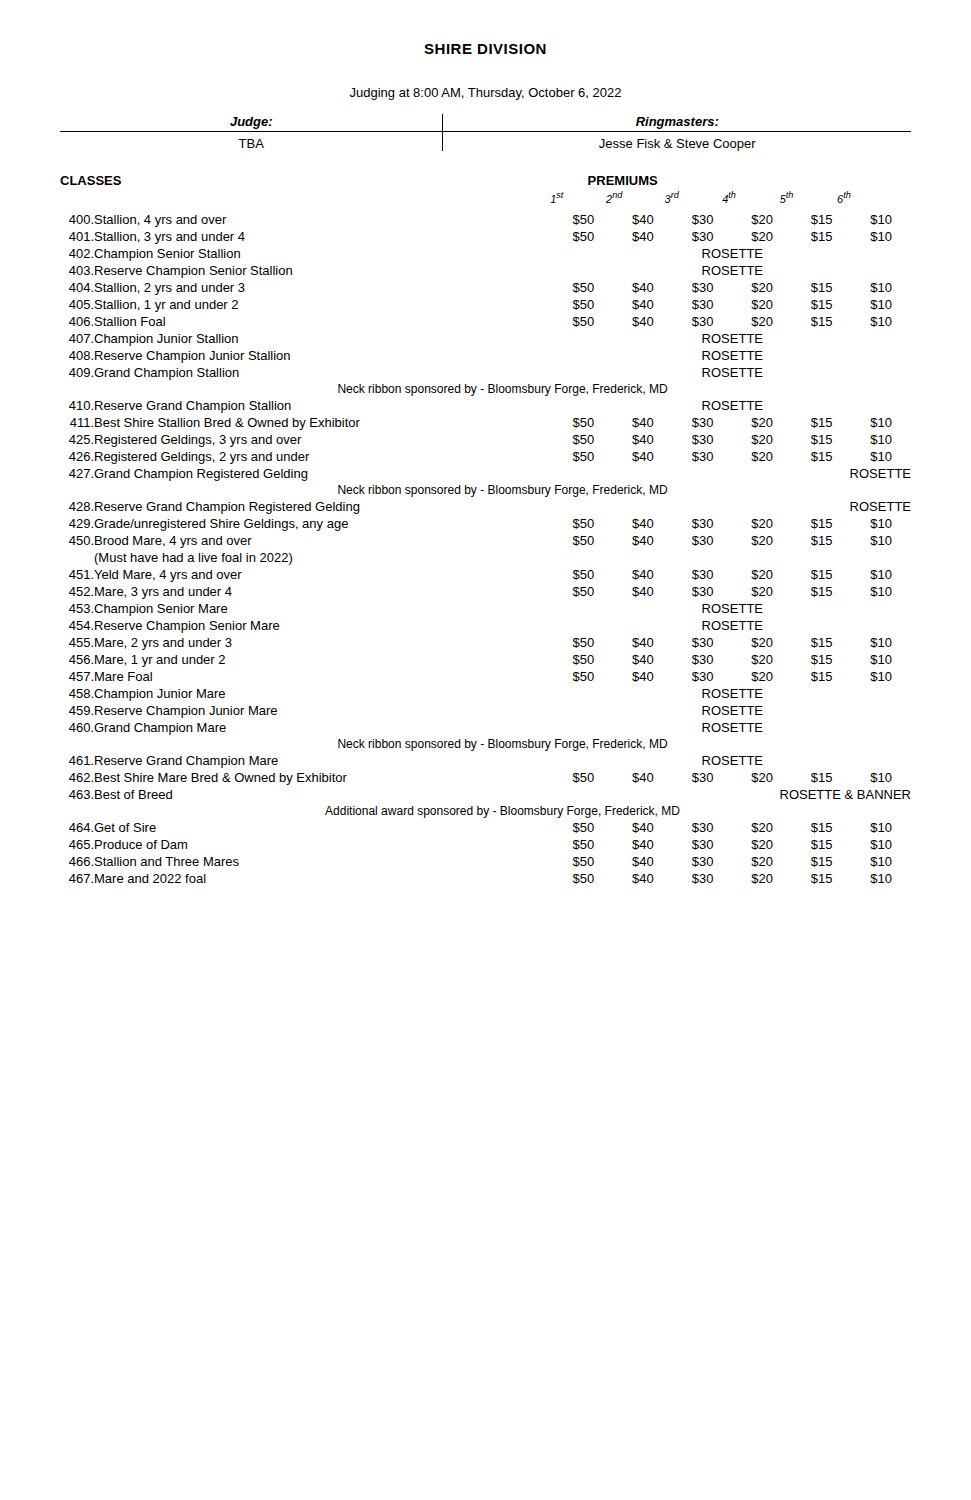SHIRE DIVISION
Judging at 8:00 AM, Thursday, October 6, 2022
| Judge: | Ringmasters: |
| TBA | Jesse Fisk & Steve Cooper |
CLASSES PREMIUMS 1st 2nd 3rd 4th 5th 6th
| 400. | Stallion, 4 yrs and over | $50 | $40 | $30 | $20 | $15 | $10 |
| 401. | Stallion, 3 yrs and under 4 | $50 | $40 | $30 | $20 | $15 | $10 |
| 402. | Champion Senior Stallion | ROSETTE |
| 403. | Reserve Champion Senior Stallion | ROSETTE |
| 404. | Stallion, 2 yrs and under 3 | $50 | $40 | $30 | $20 | $15 | $10 |
| 405. | Stallion, 1 yr and under 2 | $50 | $40 | $30 | $20 | $15 | $10 |
| 406. | Stallion Foal | $50 | $40 | $30 | $20 | $15 | $10 |
| 407. | Champion Junior Stallion | ROSETTE |
| 408. | Reserve Champion Junior Stallion | ROSETTE |
| 409. | Grand Champion Stallion | ROSETTE |
| | Neck ribbon sponsored by - Bloomsbury Forge, Frederick, MD |
| 410. | Reserve Grand Champion Stallion | ROSETTE |
| 411. | Best Shire Stallion Bred & Owned by Exhibitor | $50 | $40 | $30 | $20 | $15 | $10 |
| 425. | Registered Geldings, 3 yrs and over | $50 | $40 | $30 | $20 | $15 | $10 |
| 426. | Registered Geldings, 2 yrs and under | $50 | $40 | $30 | $20 | $15 | $10 |
| 427. | Grand Champion Registered Gelding | ROSETTE |
| | Neck ribbon sponsored by - Bloomsbury Forge, Frederick, MD |
| 428. | Reserve Grand Champion Registered Gelding | ROSETTE |
| 429. | Grade/unregistered Shire Geldings, any age | $50 | $40 | $30 | $20 | $15 | $10 |
| 450. | Brood Mare, 4 yrs and over | $50 | $40 | $30 | $20 | $15 | $10 |
| | (Must have had a live foal in 2022) | |
| 451. | Yeld Mare, 4 yrs and over | $50 | $40 | $30 | $20 | $15 | $10 |
| 452. | Mare, 3 yrs and under 4 | $50 | $40 | $30 | $20 | $15 | $10 |
| 453. | Champion Senior Mare | ROSETTE |
| 454. | Reserve Champion Senior Mare | ROSETTE |
| 455. | Mare, 2 yrs and under 3 | $50 | $40 | $30 | $20 | $15 | $10 |
| 456. | Mare, 1 yr and under 2 | $50 | $40 | $30 | $20 | $15 | $10 |
| 457. | Mare Foal | $50 | $40 | $30 | $20 | $15 | $10 |
| 458. | Champion Junior Mare | ROSETTE |
| 459. | Reserve Champion Junior Mare | ROSETTE |
| 460. | Grand Champion Mare | ROSETTE |
| | Neck ribbon sponsored by - Bloomsbury Forge, Frederick, MD |
| 461. | Reserve Grand Champion Mare | ROSETTE |
| 462. | Best Shire Mare Bred & Owned by Exhibitor | $50 | $40 | $30 | $20 | $15 | $10 |
| 463. | Best of Breed | ROSETTE & BANNER |
| | Additional award sponsored by - Bloomsbury Forge, Frederick, MD |
| 464. | Get of Sire | $50 | $40 | $30 | $20 | $15 | $10 |
| 465. | Produce of Dam | $50 | $40 | $30 | $20 | $15 | $10 |
| 466. | Stallion and Three Mares | $50 | $40 | $30 | $20 | $15 | $10 |
| 467. | Mare and 2022 foal | $50 | $40 | $30 | $20 | $15 | $10 |